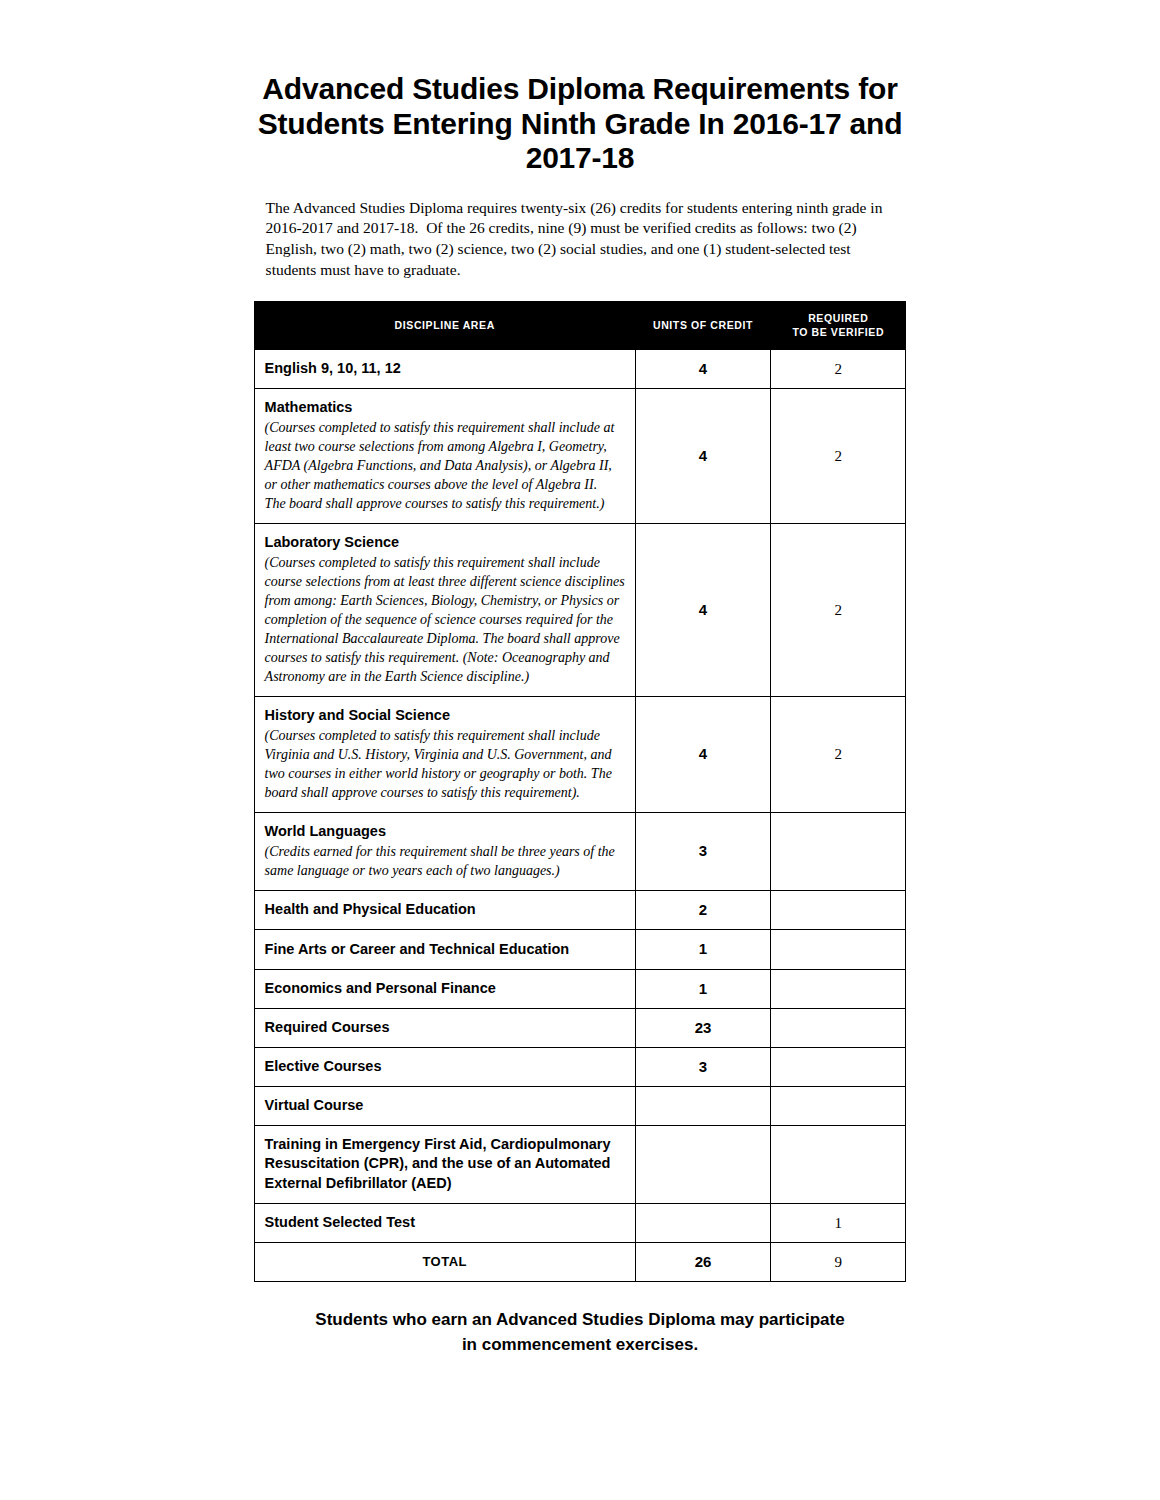Advanced Studies Diploma Requirements for Students Entering Ninth Grade In 2016-17 and 2017-18
The Advanced Studies Diploma requires twenty-six (26) credits for students entering ninth grade in 2016-2017 and 2017-18. Of the 26 credits, nine (9) must be verified credits as follows: two (2) English, two (2) math, two (2) science, two (2) social studies, and one (1) student-selected test students must have to graduate.
| Discipline Area | Units of Credit | Required to be Verified |
| --- | --- | --- |
| English 9, 10, 11, 12 | 4 | 2 |
| Mathematics (Courses completed to satisfy this requirement shall include at least two course selections from among Algebra I, Geometry, AFDA (Algebra Functions, and Data Analysis), or Algebra II, or other mathematics courses above the level of Algebra II. The board shall approve courses to satisfy this requirement.) | 4 | 2 |
| Laboratory Science (Courses completed to satisfy this requirement shall include course selections from at least three different science disciplines from among: Earth Sciences, Biology, Chemistry, or Physics or completion of the sequence of science courses required for the International Baccalaureate Diploma. The board shall approve courses to satisfy this requirement. (Note: Oceanography and Astronomy are in the Earth Science discipline.) | 4 | 2 |
| History and Social Science (Courses completed to satisfy this requirement shall include Virginia and U.S. History, Virginia and U.S. Government, and two courses in either world history or geography or both. The board shall approve courses to satisfy this requirement). | 4 | 2 |
| World Languages (Credits earned for this requirement shall be three years of the same language or two years each of two languages.) | 3 | |
| Health and Physical Education | 2 | |
| Fine Arts or Career and Technical Education | 1 | |
| Economics and Personal Finance | 1 | |
| Required Courses | 23 | |
| Elective Courses | 3 | |
| Virtual Course | | |
| Training in Emergency First Aid, Cardiopulmonary Resuscitation (CPR), and the use of an Automated External Defibrillator (AED) | | |
| Student Selected Test | | 1 |
| TOTAL | 26 | 9 |
Students who earn an Advanced Studies Diploma may participate
in commencement exercises.